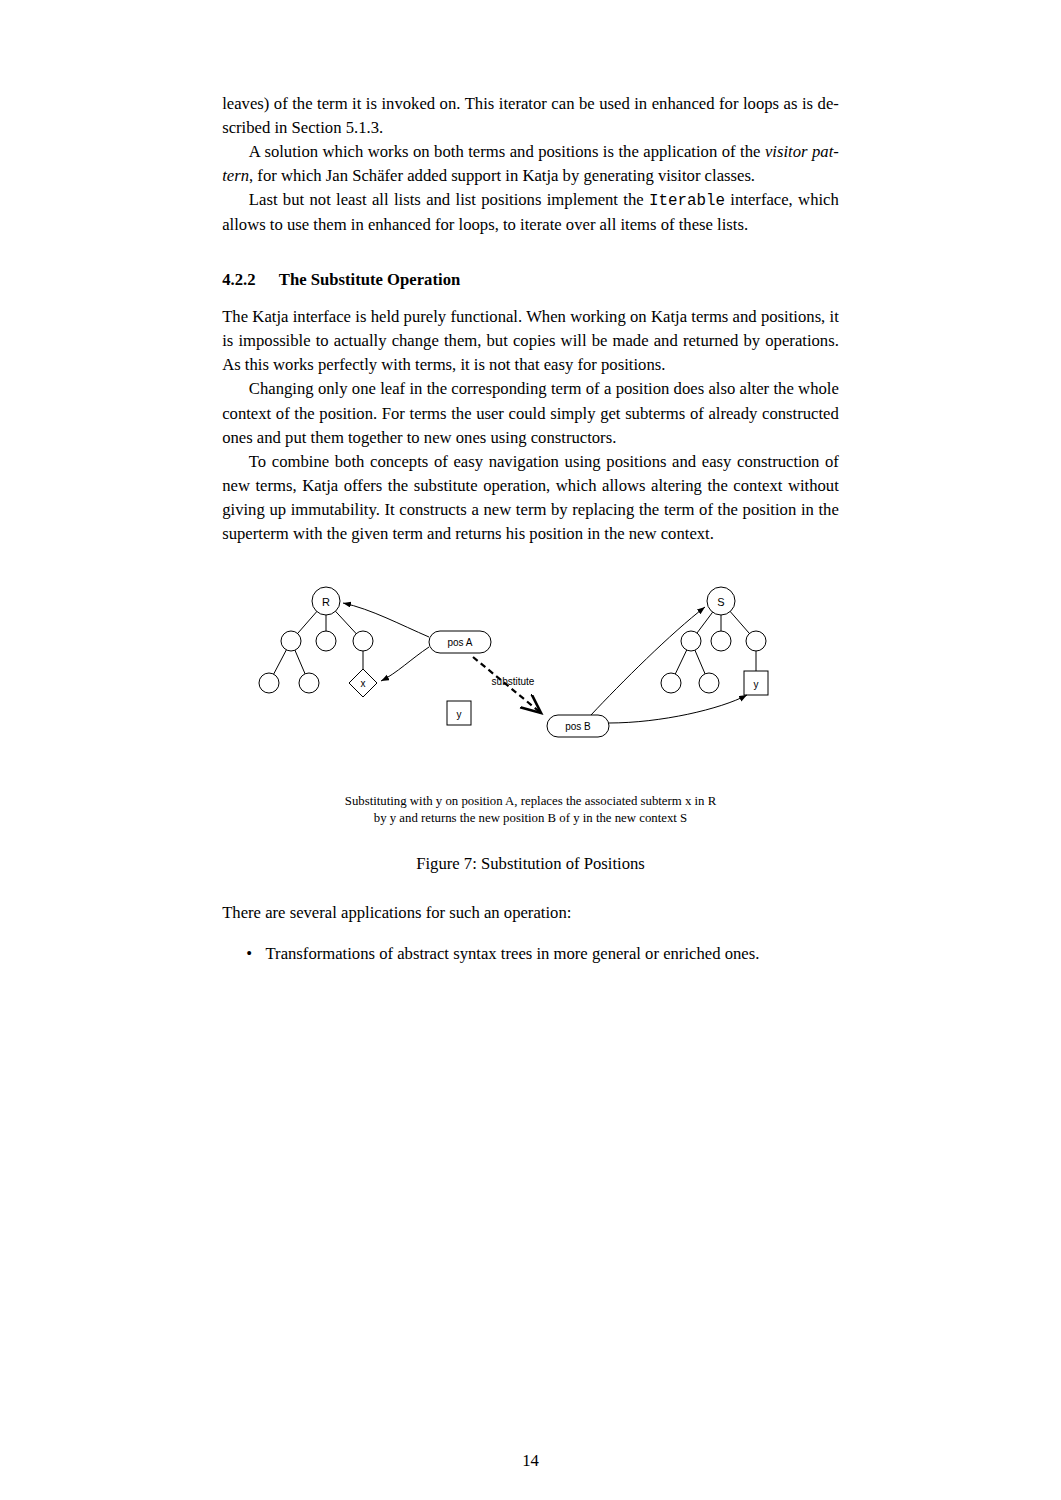leaves) of the term it is invoked on. This iterator can be used in enhanced for loops as is described in Section 5.1.3.
A solution which works on both terms and positions is the application of the visitor pattern, for which Jan Schäfer added support in Katja by generating visitor classes.
Last but not least all lists and list positions implement the Iterable interface, which allows to use them in enhanced for loops, to iterate over all items of these lists.
4.2.2 The Substitute Operation
The Katja interface is held purely functional. When working on Katja terms and positions, it is impossible to actually change them, but copies will be made and returned by operations. As this works perfectly with terms, it is not that easy for positions.
Changing only one leaf in the corresponding term of a position does also alter the whole context of the position. For terms the user could simply get subterms of already constructed ones and put them together to new ones using constructors.
To combine both concepts of easy navigation using positions and easy construction of new terms, Katja offers the substitute operation, which allows altering the context without giving up immutability. It constructs a new term by replacing the term of the position in the superterm with the given term and returns his position in the new context.
R x pos A y substitute pos B S y
Substituting with y on position A, replaces the associated subterm x in R
by y and returns the new position B of y in the new context S
Figure 7: Substitution of Positions
There are several applications for such an operation:
Transformations of abstract syntax trees in more general or enriched ones.
14